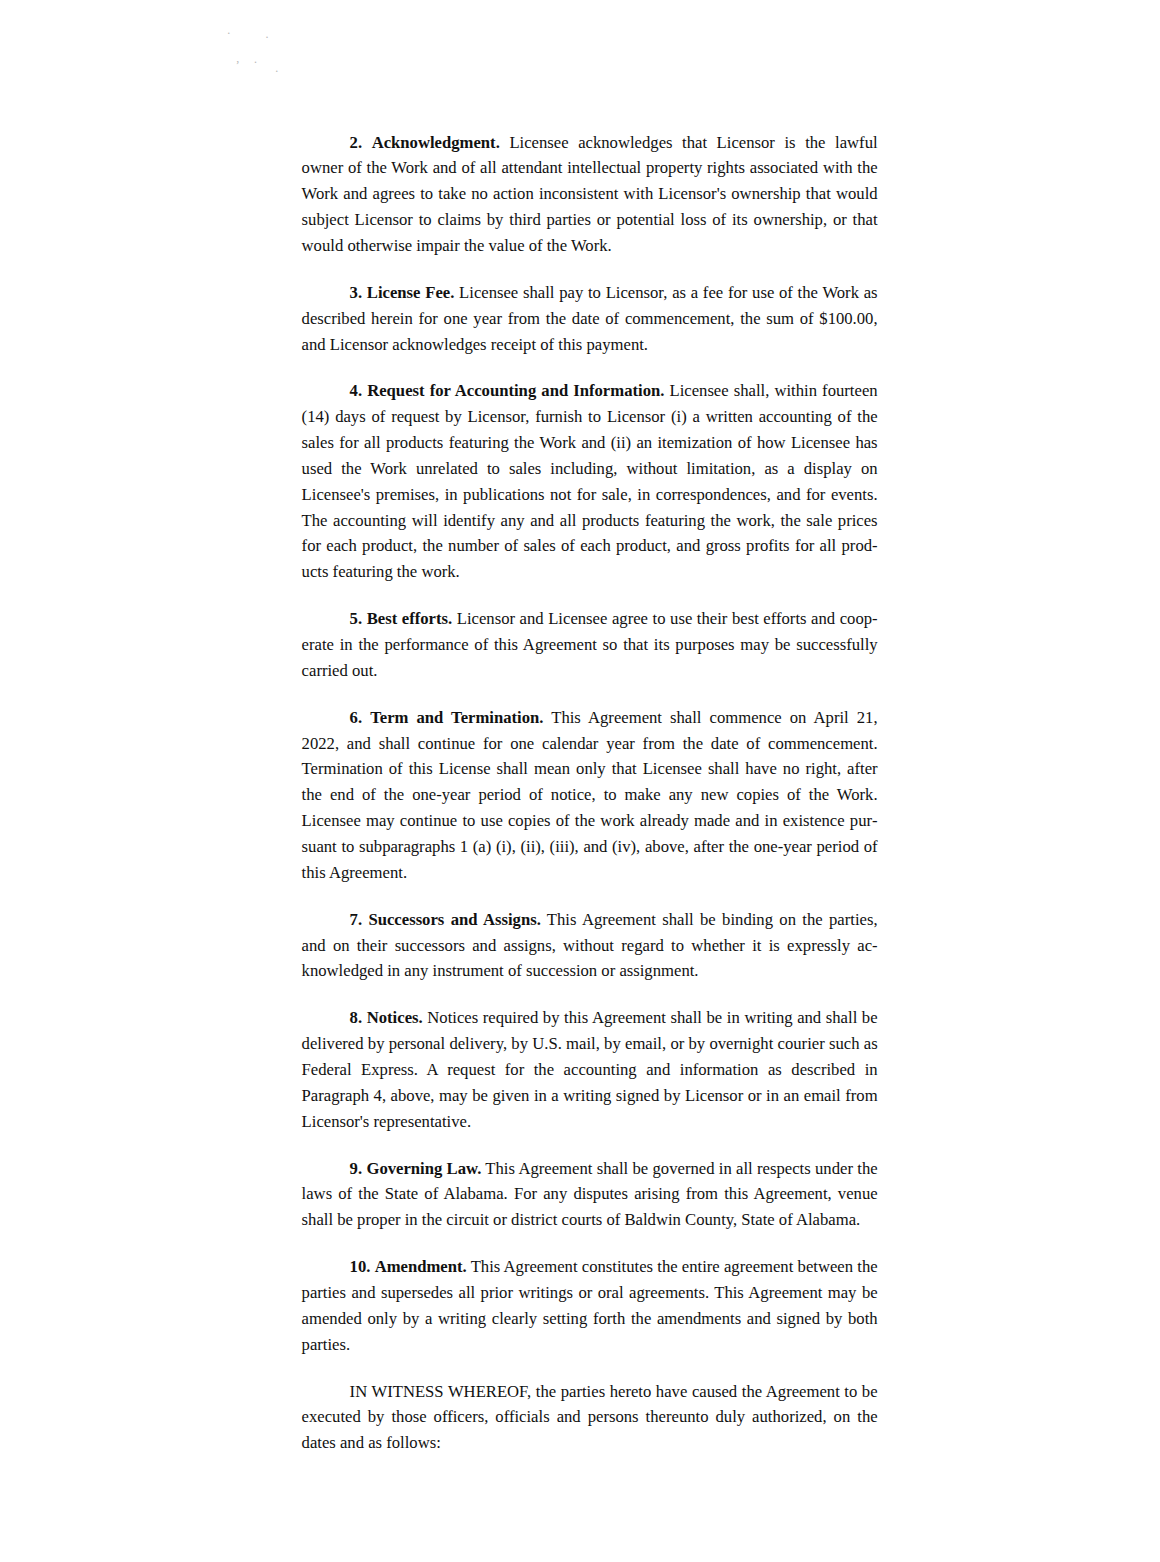· · , · ·
2. Acknowledgment. Licensee acknowledges that Licensor is the lawful owner of the Work and of all attendant intellectual property rights associated with the Work and agrees to take no action inconsistent with Licensor's ownership that would subject Licensor to claims by third parties or potential loss of its ownership, or that would otherwise impair the value of the Work.
3. License Fee. Licensee shall pay to Licensor, as a fee for use of the Work as described herein for one year from the date of commencement, the sum of $100.00, and Licensor acknowledges receipt of this payment.
4. Request for Accounting and Information. Licensee shall, within fourteen (14) days of request by Licensor, furnish to Licensor (i) a written accounting of the sales for all products featuring the Work and (ii) an itemization of how Licensee has used the Work unrelated to sales including, without limitation, as a display on Licensee's premises, in publications not for sale, in correspondences, and for events. The accounting will identify any and all products featuring the work, the sale prices for each product, the number of sales of each product, and gross profits for all products featuring the work.
5. Best efforts. Licensor and Licensee agree to use their best efforts and cooperate in the performance of this Agreement so that its purposes may be successfully carried out.
6. Term and Termination. This Agreement shall commence on April 21, 2022, and shall continue for one calendar year from the date of commencement. Termination of this License shall mean only that Licensee shall have no right, after the end of the one-year period of notice, to make any new copies of the Work. Licensee may continue to use copies of the work already made and in existence pursuant to subparagraphs 1 (a) (i), (ii), (iii), and (iv), above, after the one-year period of this Agreement.
7. Successors and Assigns. This Agreement shall be binding on the parties, and on their successors and assigns, without regard to whether it is expressly acknowledged in any instrument of succession or assignment.
8. Notices. Notices required by this Agreement shall be in writing and shall be delivered by personal delivery, by U.S. mail, by email, or by overnight courier such as Federal Express. A request for the accounting and information as described in Paragraph 4, above, may be given in a writing signed by Licensor or in an email from Licensor's representative.
9. Governing Law. This Agreement shall be governed in all respects under the laws of the State of Alabama. For any disputes arising from this Agreement, venue shall be proper in the circuit or district courts of Baldwin County, State of Alabama.
10. Amendment. This Agreement constitutes the entire agreement between the parties and supersedes all prior writings or oral agreements. This Agreement may be amended only by a writing clearly setting forth the amendments and signed by both parties.
IN WITNESS WHEREOF, the parties hereto have caused the Agreement to be executed by those officers, officials and persons thereunto duly authorized, on the dates and as follows: